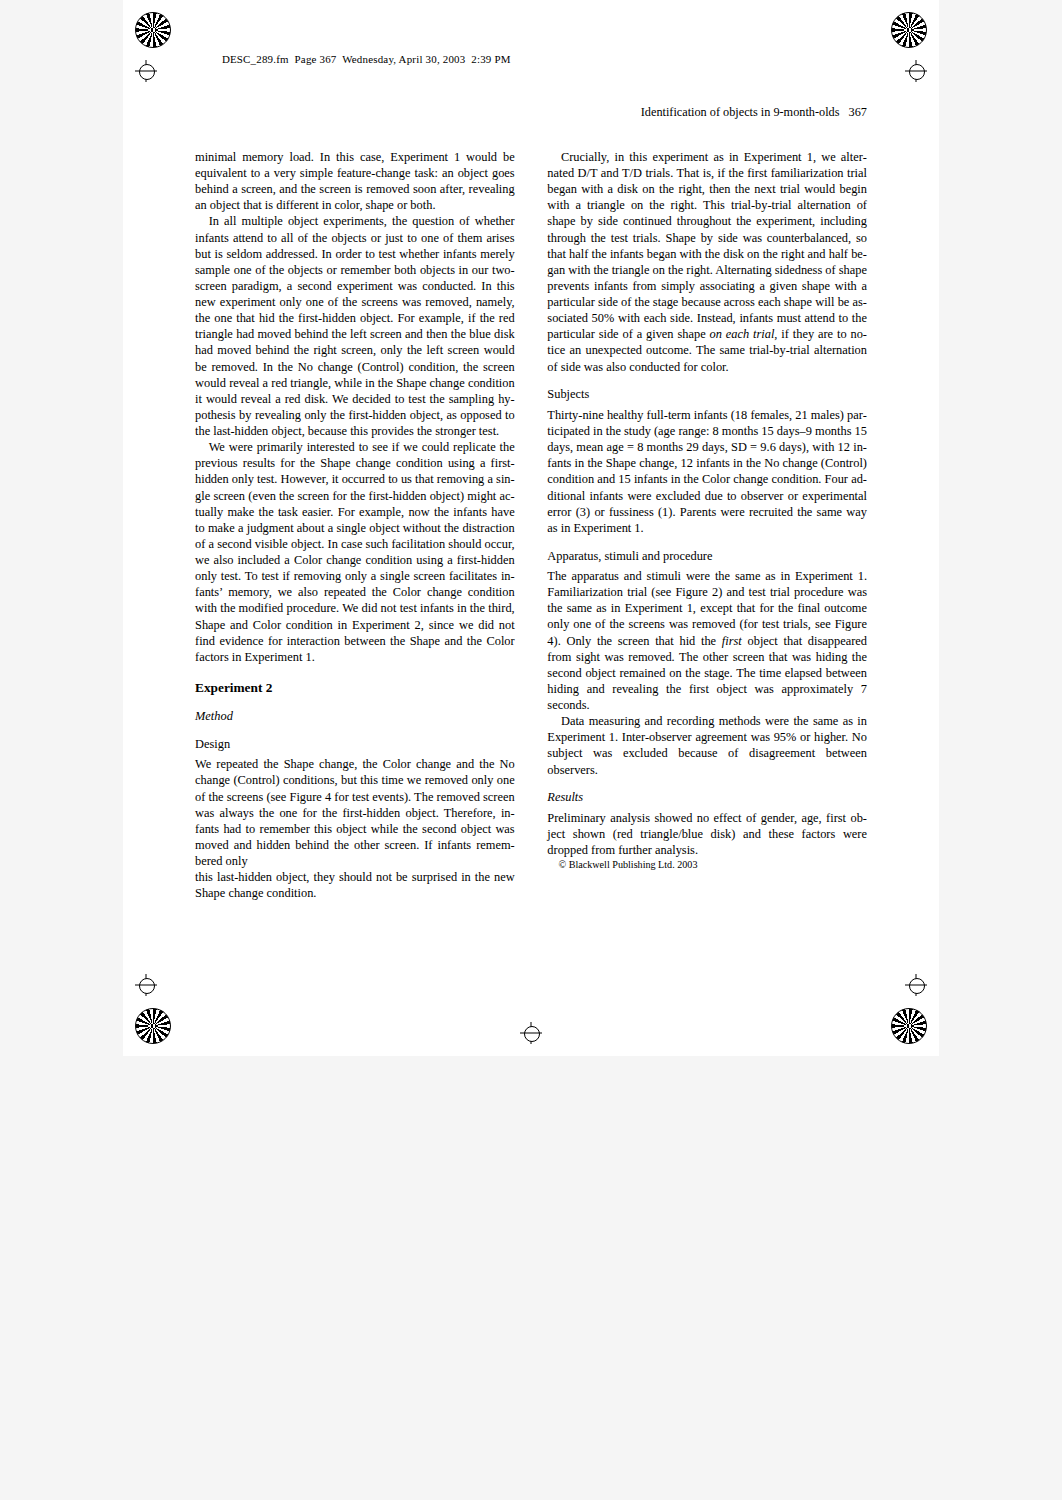DESC_289.fm Page 367 Wednesday, April 30, 2003 2:39 PM
Identification of objects in 9-month-olds 367
minimal memory load. In this case, Experiment 1 would be equivalent to a very simple feature-change task: an object goes behind a screen, and the screen is removed soon after, revealing an object that is different in color, shape or both.
In all multiple object experiments, the question of whether infants attend to all of the objects or just to one of them arises but is seldom addressed. In order to test whether infants merely sample one of the objects or remember both objects in our two-screen paradigm, a second experiment was conducted. In this new experiment only one of the screens was removed, namely, the one that hid the first-hidden object. For example, if the red triangle had moved behind the left screen and then the blue disk had moved behind the right screen, only the left screen would be removed. In the No change (Control) condition, the screen would reveal a red triangle, while in the Shape change condition it would reveal a red disk. We decided to test the sampling hypothesis by revealing only the first-hidden object, as opposed to the last-hidden object, because this provides the stronger test.
We were primarily interested to see if we could replicate the previous results for the Shape change condition using a first-hidden only test. However, it occurred to us that removing a single screen (even the screen for the first-hidden object) might actually make the task easier. For example, now the infants have to make a judgment about a single object without the distraction of a second visible object. In case such facilitation should occur, we also included a Color change condition using a first-hidden only test. To test if removing only a single screen facilitates infants’ memory, we also repeated the Color change condition with the modified procedure. We did not test infants in the third, Shape and Color condition in Experiment 2, since we did not find evidence for interaction between the Shape and the Color factors in Experiment 1.
Experiment 2
Method
Design
We repeated the Shape change, the Color change and the No change (Control) conditions, but this time we removed only one of the screens (see Figure 4 for test events). The removed screen was always the one for the first-hidden object. Therefore, infants had to remember this object while the second object was moved and hidden behind the other screen. If infants remembered only
this last-hidden object, they should not be surprised in the new Shape change condition.
Crucially, in this experiment as in Experiment 1, we alternated D/T and T/D trials. That is, if the first familiarization trial began with a disk on the right, then the next trial would begin with a triangle on the right. This trial-by-trial alternation of shape by side continued throughout the experiment, including through the test trials. Shape by side was counterbalanced, so that half the infants began with the disk on the right and half began with the triangle on the right. Alternating sidedness of shape prevents infants from simply associating a given shape with a particular side of the stage because across each shape will be associated 50% with each side. Instead, infants must attend to the particular side of a given shape on each trial, if they are to notice an unexpected outcome. The same trial-by-trial alternation of side was also conducted for color.
Subjects
Thirty-nine healthy full-term infants (18 females, 21 males) participated in the study (age range: 8 months 15 days–9 months 15 days, mean age = 8 months 29 days, SD = 9.6 days), with 12 infants in the Shape change, 12 infants in the No change (Control) condition and 15 infants in the Color change condition. Four additional infants were excluded due to observer or experimental error (3) or fussiness (1). Parents were recruited the same way as in Experiment 1.
Apparatus, stimuli and procedure
The apparatus and stimuli were the same as in Experiment 1. Familiarization trial (see Figure 2) and test trial procedure was the same as in Experiment 1, except that for the final outcome only one of the screens was removed (for test trials, see Figure 4). Only the screen that hid the first object that disappeared from sight was removed. The other screen that was hiding the second object remained on the stage. The time elapsed between hiding and revealing the first object was approximately 7 seconds.
Data measuring and recording methods were the same as in Experiment 1. Inter-observer agreement was 95% or higher. No subject was excluded because of disagreement between observers.
Results
Preliminary analysis showed no effect of gender, age, first object shown (red triangle/blue disk) and these factors were dropped from further analysis.
© Blackwell Publishing Ltd. 2003